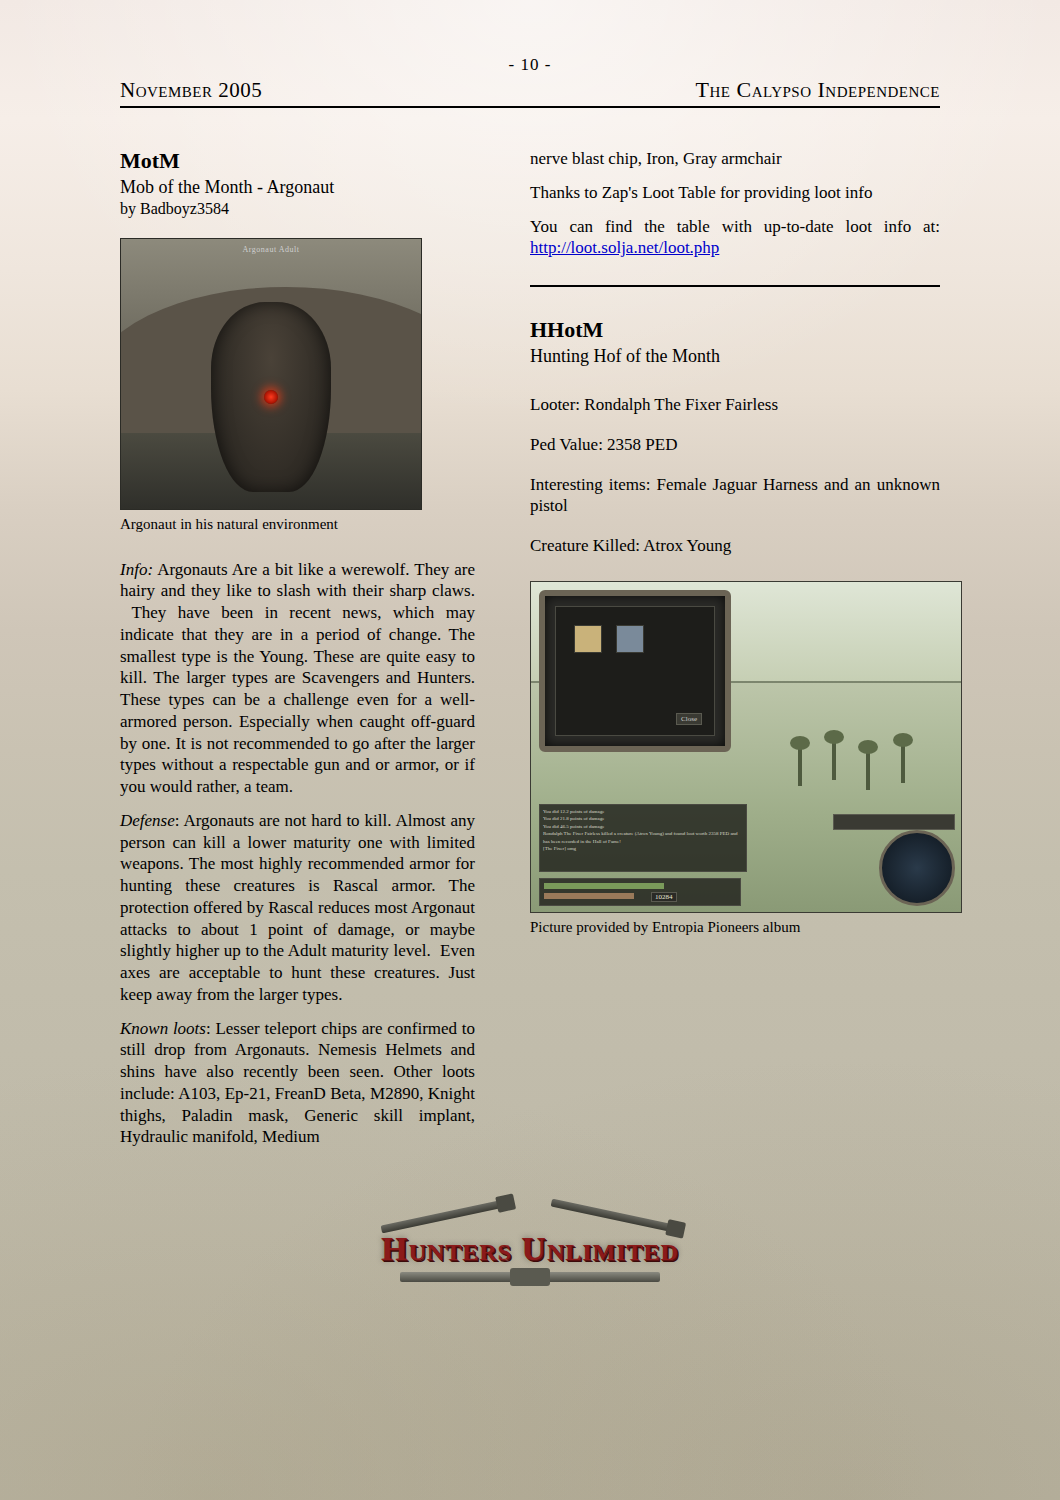- 10 -
November 2005
The Calypso Independence
MotM
Mob of the Month - Argonaut
by Badboyz3584
Argonaut Adult
Argonaut in his natural environment
Info: Argonauts Are a bit like a werewolf. They are hairy and they like to slash with their sharp claws. They have been in recent news, which may indicate that they are in a period of change. The smallest type is the Young. These are quite easy to kill. The larger types are Scavengers and Hunters. These types can be a challenge even for a well-armored person. Especially when caught off-guard by one. It is not recommended to go after the larger types without a respectable gun and or armor, or if you would rather, a team.
Defense: Argonauts are not hard to kill. Almost any person can kill a lower maturity one with limited weapons. The most highly recommended armor for hunting these creatures is Rascal armor. The protection offered by Rascal reduces most Argonaut attacks to about 1 point of damage, or maybe slightly higher up to the Adult maturity level. Even axes are acceptable to hunt these creatures. Just keep away from the larger types.
Known loots: Lesser teleport chips are confirmed to still drop from Argonauts. Nemesis Helmets and shins have also recently been seen. Other loots include: A103, Ep-21, FreanD Beta, M2890, Knight thighs, Paladin mask, Generic skill implant, Hydraulic manifold, Medium
nerve blast chip, Iron, Gray armchair
Thanks to Zap's Loot Table for providing loot info
You can find the table with up-to-date loot info at: http://loot.solja.net/loot.php
HHotM
Hunting Hof of the Month
Looter: Rondalph The Fixer Fairless
Ped Value: 2358 PED
Interesting items: Female Jaguar Harness and an unknown pistol
Creature Killed: Atrox Young
Close
You did 12.2 points of damage
You did 21.8 points of damage
You did 46.5 points of damage
Rondalph The Fixer Fairless killed a creature (Atrox Young) and found loot worth 2358 PED and has been recorded in the Hall of Fame!
[The Fixer] omg
10284
Picture provided by Entropia Pioneers album
Hunters Unlimited